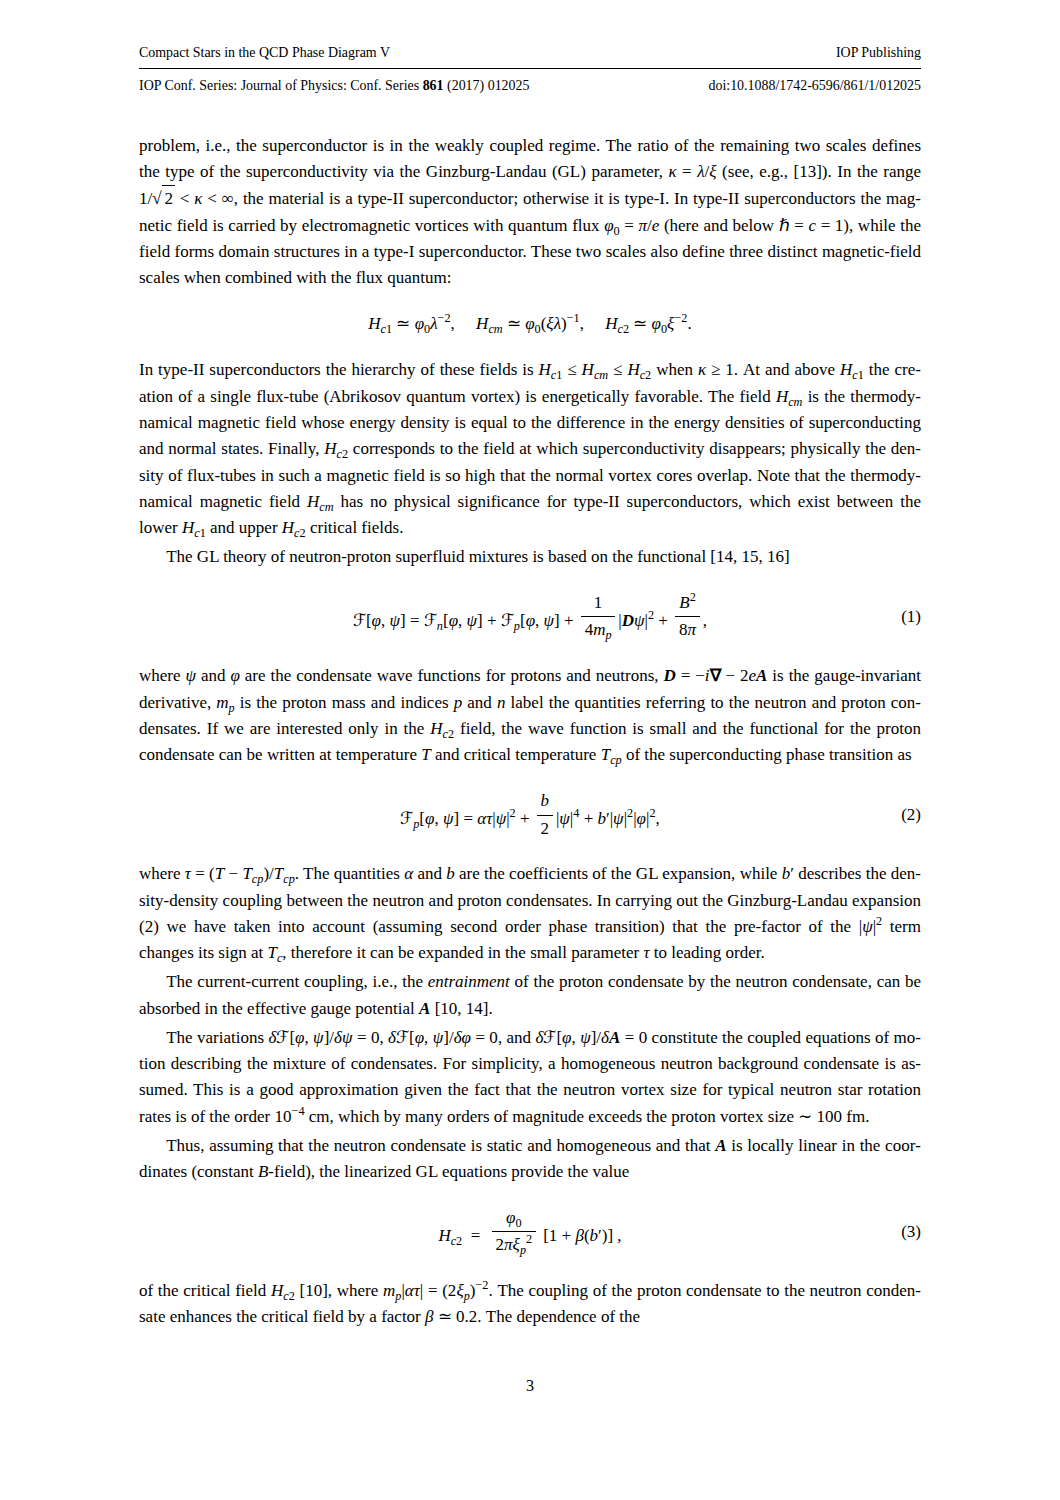Compact Stars in the QCD Phase Diagram V
IOP Publishing
IOP Conf. Series: Journal of Physics: Conf. Series 861 (2017) 012025
doi:10.1088/1742-6596/861/1/012025
problem, i.e., the superconductor is in the weakly coupled regime. The ratio of the remaining two scales defines the type of the superconductivity via the Ginzburg-Landau (GL) parameter, κ = λ/ξ (see, e.g., [13]). In the range 1/√2 < κ < ∞, the material is a type-II superconductor; otherwise it is type-I. In type-II superconductors the magnetic field is carried by electromagnetic vortices with quantum flux φ0 = π/e (here and below ℏ = c = 1), while the field forms domain structures in a type-I superconductor. These two scales also define three distinct magnetic-field scales when combined with the flux quantum:
Hc1 ≃ φ0λ−2, Hcm ≃ φ0(ξλ)−1, Hc2 ≃ φ0ξ−2.
In type-II superconductors the hierarchy of these fields is Hc1 ≤ Hcm ≤ Hc2 when κ ≥ 1. At and above Hc1 the creation of a single flux-tube (Abrikosov quantum vortex) is energetically favorable. The field Hcm is the thermodynamical magnetic field whose energy density is equal to the difference in the energy densities of superconducting and normal states. Finally, Hc2 corresponds to the field at which superconductivity disappears; physically the density of flux-tubes in such a magnetic field is so high that the normal vortex cores overlap. Note that the thermodynamical magnetic field Hcm has no physical significance for type-II superconductors, which exist between the lower Hc1 and upper Hc2 critical fields.
The GL theory of neutron-proton superfluid mixtures is based on the functional [14, 15, 16]
ℱ[φ, ψ] = ℱn[φ, ψ] + ℱp[φ, ψ] + 14mp|Dψ|2 + B28π, (1)
where ψ and φ are the condensate wave functions for protons and neutrons, D = −i∇ − 2eA is the gauge-invariant derivative, mp is the proton mass and indices p and n label the quantities referring to the neutron and proton condensates. If we are interested only in the Hc2 field, the wave function is small and the functional for the proton condensate can be written at temperature T and critical temperature Tcp of the superconducting phase transition as
ℱp[φ, ψ] = ατ|ψ|2 + b 2|ψ|4 + b′|ψ|2|φ|2, (2)
where τ = (T − Tcp)/Tcp. The quantities α and b are the coefficients of the GL expansion, while b′ describes the density-density coupling between the neutron and proton condensates. In carrying out the Ginzburg-Landau expansion (2) we have taken into account (assuming second order phase transition) that the pre-factor of the |ψ|2 term changes its sign at Tc, therefore it can be expanded in the small parameter τ to leading order.
The current-current coupling, i.e., the entrainment of the proton condensate by the neutron condensate, can be absorbed in the effective gauge potential A [10, 14].
The variations δℱ[φ, ψ]/δψ = 0, δℱ[φ, ψ]/δφ = 0, and δℱ[φ, ψ]/δA = 0 constitute the coupled equations of motion describing the mixture of condensates. For simplicity, a homogeneous neutron background condensate is assumed. This is a good approximation given the fact that the neutron vortex size for typical neutron star rotation rates is of the order 10−4 cm, which by many orders of magnitude exceeds the proton vortex size ∼ 100 fm.
Thus, assuming that the neutron condensate is static and homogeneous and that A is locally linear in the coordinates (constant B-field), the linearized GL equations provide the value
Hc2 = φ02πξp2 [1 + β(b′)] , (3)
of the critical field Hc2 [10], where mp|ατ| = (2ξp)−2. The coupling of the proton condensate to the neutron condensate enhances the critical field by a factor β ≃ 0.2. The dependence of the
3